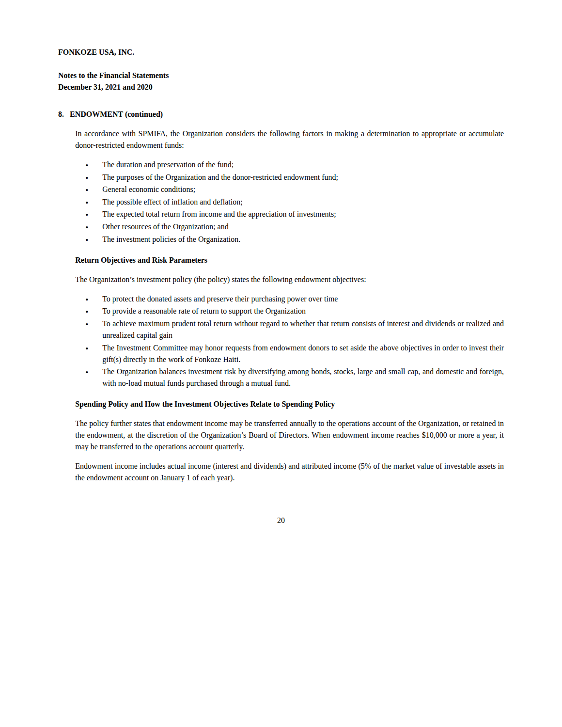FONKOZE USA, INC.
Notes to the Financial Statements
December 31, 2021 and 2020
8. ENDOWMENT (continued)
In accordance with SPMIFA, the Organization considers the following factors in making a determination to appropriate or accumulate donor-restricted endowment funds:
The duration and preservation of the fund;
The purposes of the Organization and the donor-restricted endowment fund;
General economic conditions;
The possible effect of inflation and deflation;
The expected total return from income and the appreciation of investments;
Other resources of the Organization; and
The investment policies of the Organization.
Return Objectives and Risk Parameters
The Organization’s investment policy (the policy) states the following endowment objectives:
To protect the donated assets and preserve their purchasing power over time
To provide a reasonable rate of return to support the Organization
To achieve maximum prudent total return without regard to whether that return consists of interest and dividends or realized and unrealized capital gain
The Investment Committee may honor requests from endowment donors to set aside the above objectives in order to invest their gift(s) directly in the work of Fonkoze Haiti.
The Organization balances investment risk by diversifying among bonds, stocks, large and small cap, and domestic and foreign, with no-load mutual funds purchased through a mutual fund.
Spending Policy and How the Investment Objectives Relate to Spending Policy
The policy further states that endowment income may be transferred annually to the operations account of the Organization, or retained in the endowment, at the discretion of the Organization’s Board of Directors. When endowment income reaches $10,000 or more a year, it may be transferred to the operations account quarterly.
Endowment income includes actual income (interest and dividends) and attributed income (5% of the market value of investable assets in the endowment account on January 1 of each year).
20